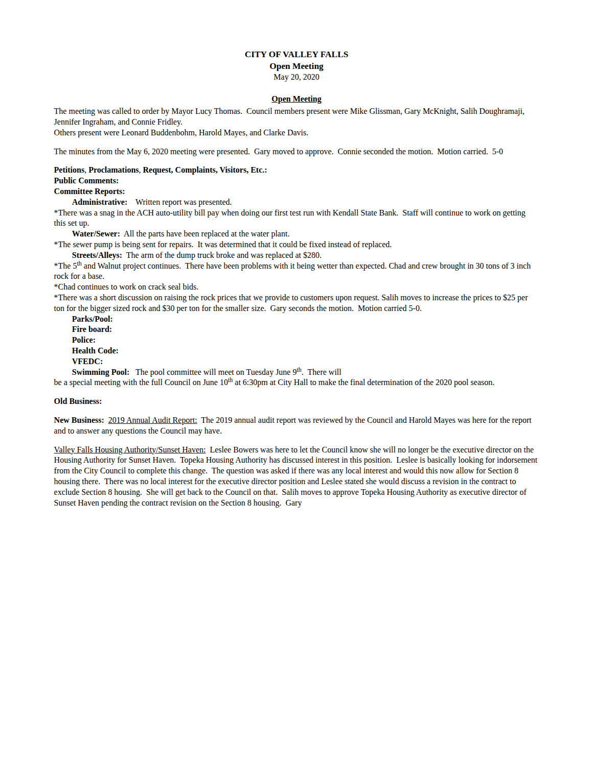CITY OF VALLEY FALLS
Open Meeting
May 20, 2020
Open Meeting
The meeting was called to order by Mayor Lucy Thomas. Council members present were Mike Glissman, Gary McKnight, Salih Doughramaji, Jennifer Ingraham, and Connie Fridley.
Others present were Leonard Buddenbohm, Harold Mayes, and Clarke Davis.
The minutes from the May 6, 2020 meeting were presented. Gary moved to approve. Connie seconded the motion. Motion carried. 5-0
Petitions, Proclamations, Request, Complaints, Visitors, Etc.:
Public Comments:
Committee Reports:
Administrative: Written report was presented.
*There was a snag in the ACH auto-utility bill pay when doing our first test run with Kendall State Bank. Staff will continue to work on getting this set up.
Water/Sewer: All the parts have been replaced at the water plant.
*The sewer pump is being sent for repairs. It was determined that it could be fixed instead of replaced.
Streets/Alleys: The arm of the dump truck broke and was replaced at $280.
*The 5th and Walnut project continues. There have been problems with it being wetter than expected. Chad and crew brought in 30 tons of 3 inch rock for a base.
*Chad continues to work on crack seal bids.
*There was a short discussion on raising the rock prices that we provide to customers upon request. Salih moves to increase the prices to $25 per ton for the bigger sized rock and $30 per ton for the smaller size. Gary seconds the motion. Motion carried 5-0.
Parks/Pool:
Fire board:
Police:
Health Code:
VFEDC:
Swimming Pool: The pool committee will meet on Tuesday June 9th. There will
be a special meeting with the full Council on June 10th at 6:30pm at City Hall to make the final determination of the 2020 pool season.
Old Business:
New Business: 2019 Annual Audit Report: The 2019 annual audit report was reviewed by the Council and Harold Mayes was here for the report and to answer any questions the Council may have.
Valley Falls Housing Authority/Sunset Haven: Leslee Bowers was here to let the Council know she will no longer be the executive director on the Housing Authority for Sunset Haven. Topeka Housing Authority has discussed interest in this position. Leslee is basically looking for indorsement from the City Council to complete this change. The question was asked if there was any local interest and would this now allow for Section 8 housing there. There was no local interest for the executive director position and Leslee stated she would discuss a revision in the contract to exclude Section 8 housing. She will get back to the Council on that. Salih moves to approve Topeka Housing Authority as executive director of Sunset Haven pending the contract revision on the Section 8 housing. Gary